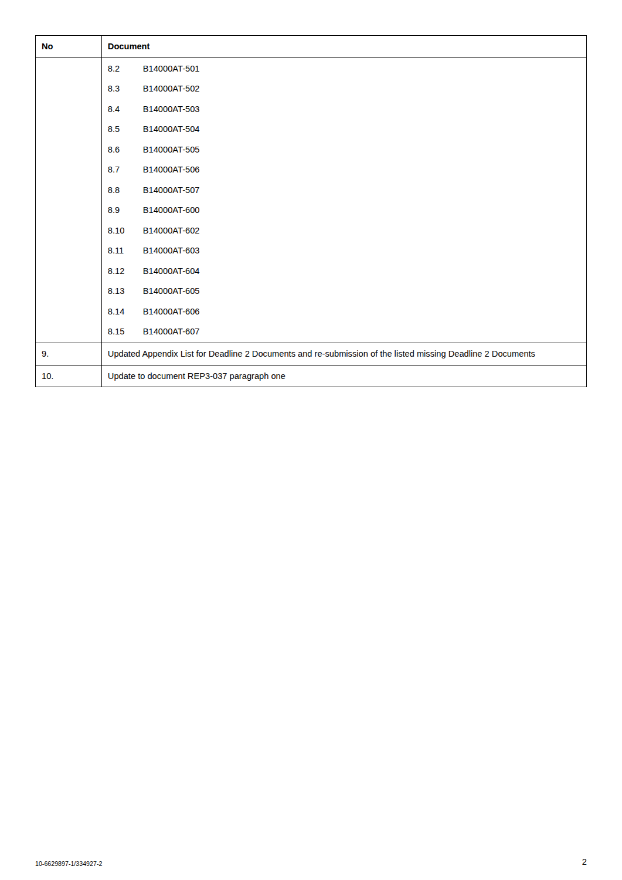| No | Document |
| --- | --- |
| | 8.2 B14000AT-501 8.3 B14000AT-502 8.4 B14000AT-503 8.5 B14000AT-504 8.6 B14000AT-505 8.7 B14000AT-506 8.8 B14000AT-507 8.9 B14000AT-600 8.10 B14000AT-602 8.11 B14000AT-603 8.12 B14000AT-604 8.13 B14000AT-605 8.14 B14000AT-606 8.15 B14000AT-607 |
| 9. | Updated Appendix List for Deadline 2 Documents and re-submission of the listed missing Deadline 2 Documents |
| 10. | Update to document REP3-037 paragraph one |
10-6629897-1/334927-2 2